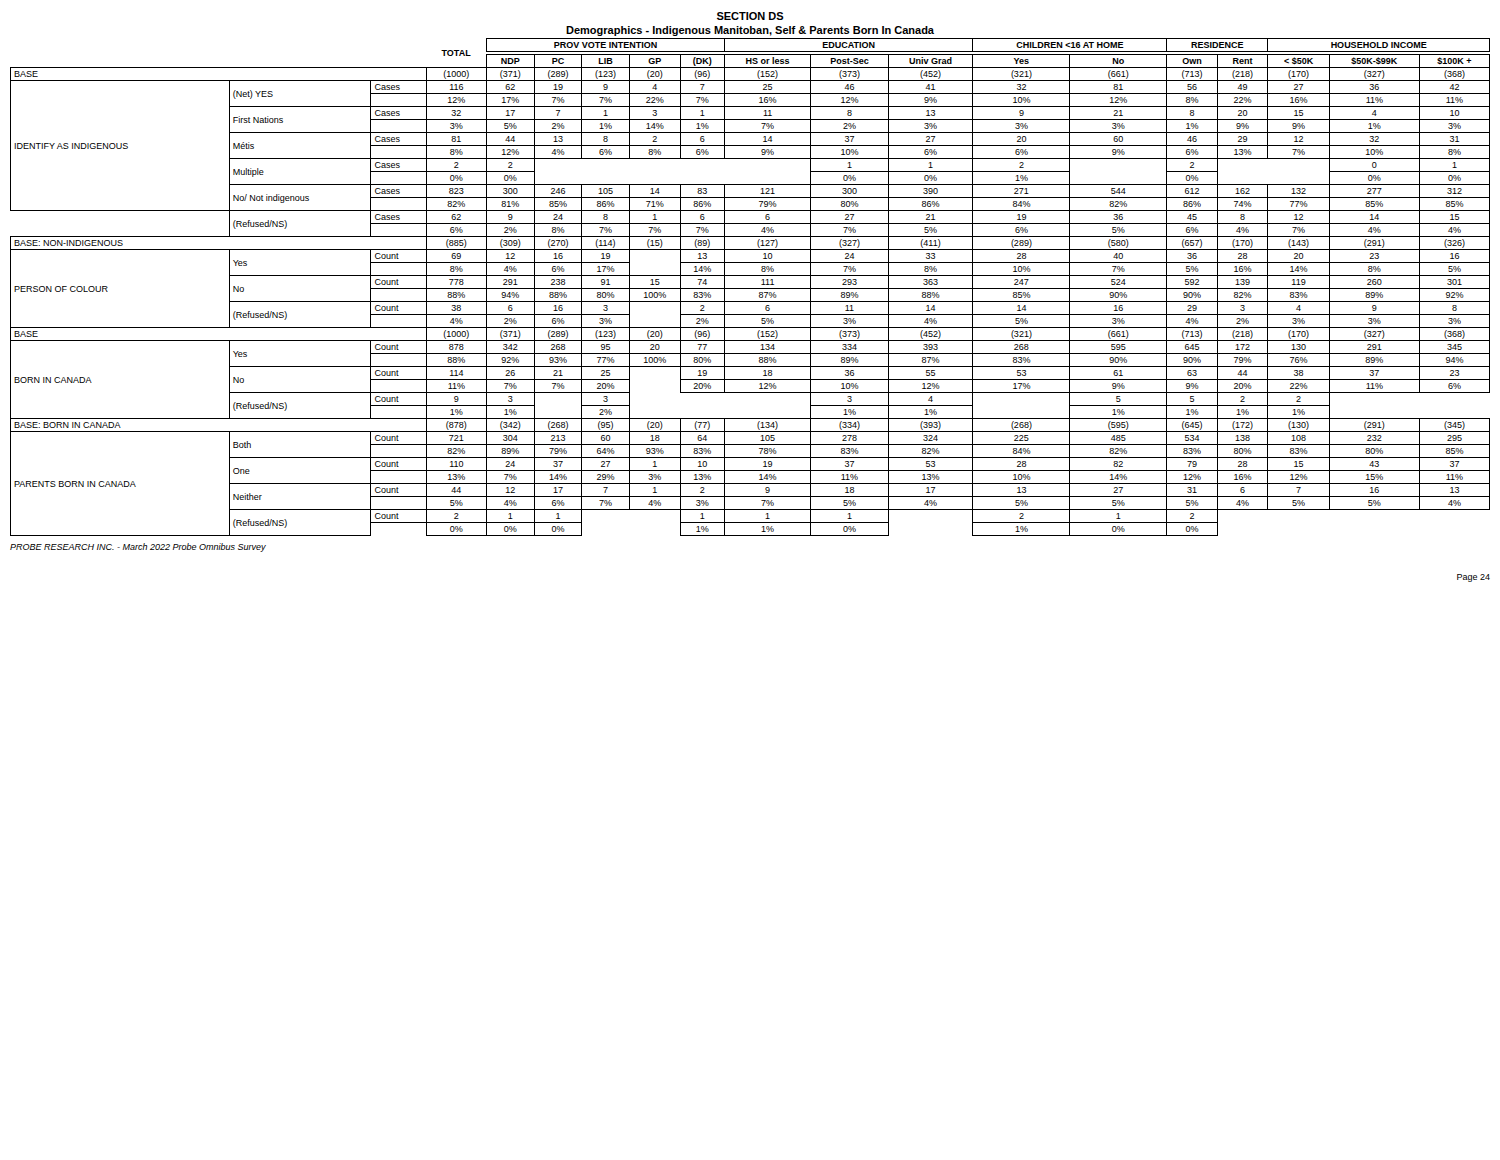SECTION DS
Demographics - Indigenous Manitoban, Self & Parents Born In Canada
| | TOTAL | PROV VOTE INTENTION | EDUCATION | CHILDREN <16 AT HOME | RESIDENCE | HOUSEHOLD INCOME |
| --- | --- | --- | --- | --- | --- | --- |
| | NDP | PC | LIB | GP | (DK) | HS or less | Post-Sec | Univ Grad | Yes | No | Own | Rent | < $50K | $50K-$99K | $100K + |
| BASE | (1000) | (371) | (289) | (123) | (20) | (96) | (152) | (373) | (452) | (321) | (661) | (713) | (218) | (170) | (327) | (368) |
| IDENTIFY AS INDIGENOUS | (Net) YES | Cases | 116 | 62 | 19 | 9 | 4 | 7 | 25 | 46 | 41 | 32 | 81 | 56 | 49 | 27 | 36 | 42 |
| | 12% | 17% | 7% | 7% | 22% | 7% | 16% | 12% | 9% | 10% | 12% | 8% | 22% | 16% | 11% | 11% |
| First Nations | Cases | 32 | 17 | 7 | 1 | 3 | 1 | 11 | 8 | 13 | 9 | 21 | 8 | 20 | 15 | 4 | 10 |
| | 3% | 5% | 2% | 1% | 14% | 1% | 7% | 2% | 3% | 3% | 3% | 1% | 9% | 9% | 1% | 3% |
| Métis | Cases | 81 | 44 | 13 | 8 | 2 | 6 | 14 | 37 | 27 | 20 | 60 | 46 | 29 | 12 | 32 | 31 |
| | 8% | 12% | 4% | 6% | 8% | 6% | 9% | 10% | 6% | 6% | 9% | 6% | 13% | 7% | 10% | 8% |
| Multiple | Cases | 2 | 2 | | | | | | 1 | 1 | 2 | | 2 | | | 0 | 1 |
| | 0% | 0% | | | | | | 0% | 0% | 1% | | 0% | | | 0% | 0% |
| No/ Not indigenous | Cases | 823 | 300 | 246 | 105 | 14 | 83 | 121 | 300 | 390 | 271 | 544 | 612 | 162 | 132 | 277 | 312 |
| | 82% | 81% | 85% | 86% | 71% | 86% | 79% | 80% | 86% | 84% | 82% | 86% | 74% | 77% | 85% | 85% |
| | (Refused/NS) | Cases | 62 | 9 | 24 | 8 | 1 | 6 | 6 | 27 | 21 | 19 | 36 | 45 | 8 | 12 | 14 | 15 |
| | | 6% | 2% | 8% | 7% | 7% | 7% | 4% | 7% | 5% | 6% | 5% | 6% | 4% | 7% | 4% | 4% |
| BASE: NON-INDIGENOUS | (885) | (309) | (270) | (114) | (15) | (89) | (127) | (327) | (411) | (289) | (580) | (657) | (170) | (143) | (291) | (326) |
| PERSON OF COLOUR | Yes | Count | 69 | 12 | 16 | 19 | | 13 | 10 | 24 | 33 | 28 | 40 | 36 | 28 | 20 | 23 | 16 |
| | 8% | 4% | 6% | 17% | | 14% | 8% | 7% | 8% | 10% | 7% | 5% | 16% | 14% | 8% | 5% |
| No | Count | 778 | 291 | 238 | 91 | 15 | 74 | 111 | 293 | 363 | 247 | 524 | 592 | 139 | 119 | 260 | 301 |
| | 88% | 94% | 88% | 80% | 100% | 83% | 87% | 89% | 88% | 85% | 90% | 90% | 82% | 83% | 89% | 92% |
| (Refused/NS) | Count | 38 | 6 | 16 | 3 | | 2 | 6 | 11 | 14 | 14 | 16 | 29 | 3 | 4 | 9 | 8 |
| | 4% | 2% | 6% | 3% | | 2% | 5% | 3% | 4% | 5% | 3% | 4% | 2% | 3% | 3% | 3% |
| BASE | (1000) | (371) | (289) | (123) | (20) | (96) | (152) | (373) | (452) | (321) | (661) | (713) | (218) | (170) | (327) | (368) |
| BORN IN CANADA | Yes | Count | 878 | 342 | 268 | 95 | 20 | 77 | 134 | 334 | 393 | 268 | 595 | 645 | 172 | 130 | 291 | 345 |
| | 88% | 92% | 93% | 77% | 100% | 80% | 88% | 89% | 87% | 83% | 90% | 90% | 79% | 76% | 89% | 94% |
| No | Count | 114 | 26 | 21 | 25 | | 19 | 18 | 36 | 55 | 53 | 61 | 63 | 44 | 38 | 37 | 23 |
| | 11% | 7% | 7% | 20% | | 20% | 12% | 10% | 12% | 17% | 9% | 9% | 20% | 22% | 11% | 6% |
| (Refused/NS) | Count | 9 | 3 | | 3 | | | | 3 | 4 | | 5 | 5 | 2 | 2 | | |
| | 1% | 1% | | 2% | | | | 1% | 1% | | 1% | 1% | 1% | 1% | | |
| BASE: BORN IN CANADA | (878) | (342) | (268) | (95) | (20) | (77) | (134) | (334) | (393) | (268) | (595) | (645) | (172) | (130) | (291) | (345) |
| PARENTS BORN IN CANADA | Both | Count | 721 | 304 | 213 | 60 | 18 | 64 | 105 | 278 | 324 | 225 | 485 | 534 | 138 | 108 | 232 | 295 |
| | 82% | 89% | 79% | 64% | 93% | 83% | 78% | 83% | 82% | 84% | 82% | 83% | 80% | 83% | 80% | 85% |
| One | Count | 110 | 24 | 37 | 27 | 1 | 10 | 19 | 37 | 53 | 28 | 82 | 79 | 28 | 15 | 43 | 37 |
| | 13% | 7% | 14% | 29% | 3% | 13% | 14% | 11% | 13% | 10% | 14% | 12% | 16% | 12% | 15% | 11% |
| Neither | Count | 44 | 12 | 17 | 7 | 1 | 2 | 9 | 18 | 17 | 13 | 27 | 31 | 6 | 7 | 16 | 13 |
| | 5% | 4% | 6% | 7% | 4% | 3% | 7% | 5% | 4% | 5% | 5% | 5% | 4% | 5% | 5% | 4% |
| (Refused/NS) | Count | 2 | 1 | 1 | | | 1 | 1 | 1 | | 2 | 1 | 2 | | | | |
| | 0% | 0% | 0% | | | 1% | 1% | 0% | | 1% | 0% | 0% | | | | |
PROBE RESEARCH INC. - March 2022 Probe Omnibus Survey
Page 24